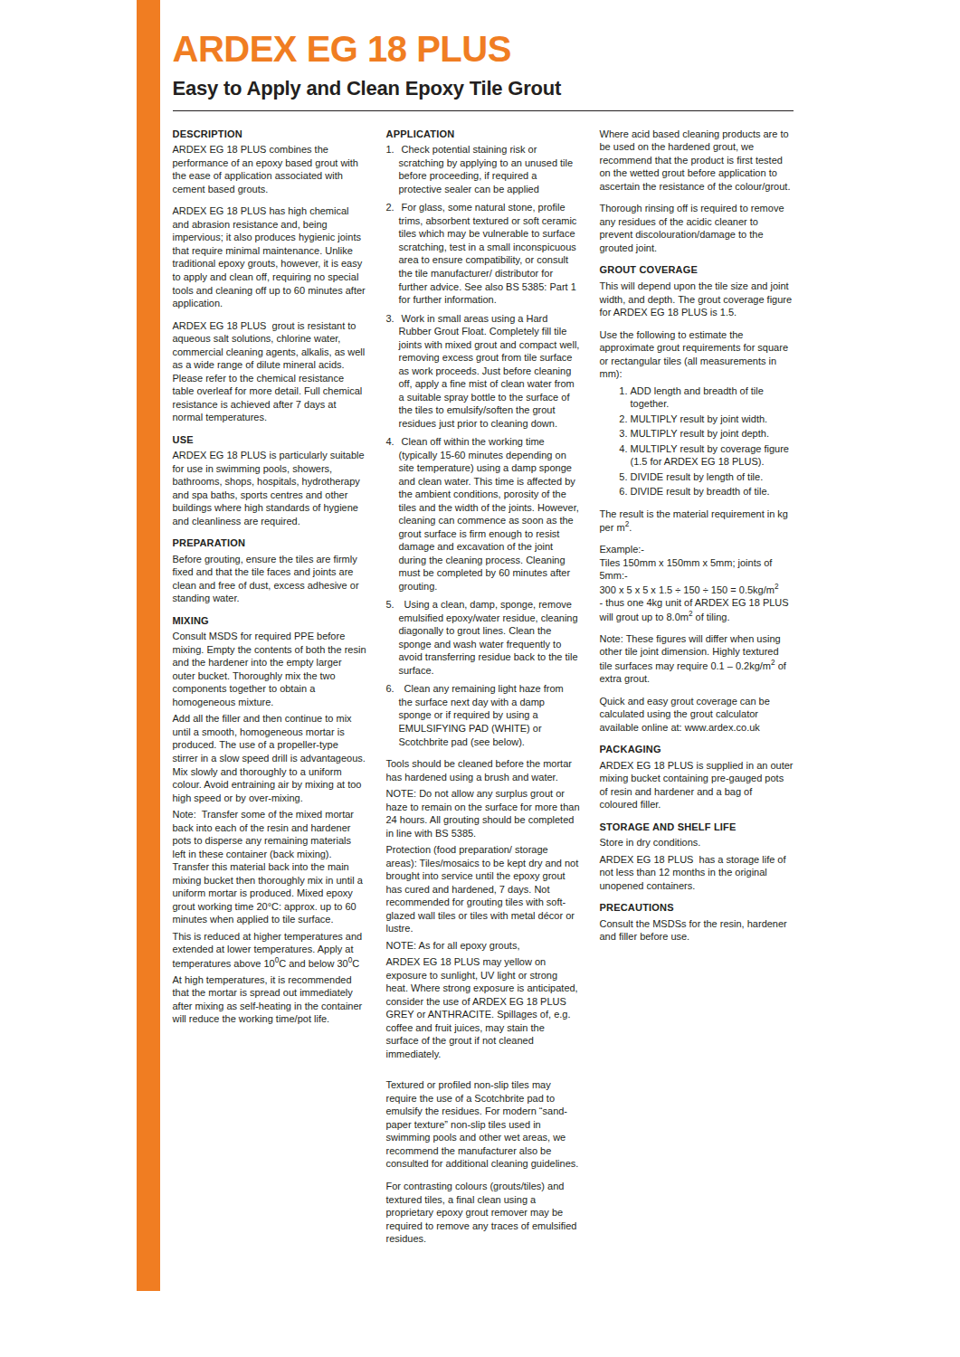ARDEX EG 18 PLUS
Easy to Apply and Clean Epoxy Tile Grout
Description
ARDEX EG 18 PLUS combines the performance of an epoxy based grout with the ease of application associated with cement based grouts.
ARDEX EG 18 PLUS has high chemical and abrasion resistance and, being impervious; it also produces hygienic joints that require minimal maintenance. Unlike traditional epoxy grouts, however, it is easy to apply and clean off, requiring no special tools and cleaning off up to 60 minutes after application.
ARDEX EG 18 PLUS grout is resistant to aqueous salt solutions, chlorine water, commercial cleaning agents, alkalis, as well as a wide range of dilute mineral acids. Please refer to the chemical resistance table overleaf for more detail. Full chemical resistance is achieved after 7 days at normal temperatures.
Use
ARDEX EG 18 PLUS is particularly suitable for use in swimming pools, showers, bathrooms, shops, hospitals, hydrotherapy and spa baths, sports centres and other buildings where high standards of hygiene and cleanliness are required.
Preparation
Before grouting, ensure the tiles are firmly fixed and that the tile faces and joints are clean and free of dust, excess adhesive or standing water.
Mixing
Consult MSDS for required PPE before mixing. Empty the contents of both the resin and the hardener into the empty larger outer bucket. Thoroughly mix the two components together to obtain a homogeneous mixture.
Add all the filler and then continue to mix until a smooth, homogeneous mortar is produced. The use of a propeller-type stirrer in a slow speed drill is advantageous. Mix slowly and thoroughly to a uniform colour. Avoid entraining air by mixing at too high speed or by over-mixing.
Note: Transfer some of the mixed mortar back into each of the resin and hardener pots to disperse any remaining materials left in these container (back mixing). Transfer this material back into the main mixing bucket then thoroughly mix in until a uniform mortar is produced. Mixed epoxy grout working time 20°C: approx. up to 60 minutes when applied to tile surface.
This is reduced at higher temperatures and extended at lower temperatures. Apply at temperatures above 100C and below 300C
At high temperatures, it is recommended that the mortar is spread out immediately after mixing as self-heating in the container will reduce the working time/pot life.
Application
1. Check potential staining risk or scratching by applying to an unused tile before proceeding, if required a protective sealer can be applied
2. For glass, some natural stone, profile trims, absorbent textured or soft ceramic tiles which may be vulnerable to surface scratching, test in a small inconspicuous area to ensure compatibility, or consult the tile manufacturer/ distributor for further advice. See also BS 5385: Part 1 for further information.
3. Work in small areas using a Hard Rubber Grout Float. Completely fill tile joints with mixed grout and compact well, removing excess grout from tile surface as work proceeds. Just before cleaning off, apply a fine mist of clean water from a suitable spray bottle to the surface of the tiles to emulsify/soften the grout residues just prior to cleaning down.
4. Clean off within the working time (typically 15-60 minutes depending on site temperature) using a damp sponge and clean water. This time is affected by the ambient conditions, porosity of the tiles and the width of the joints. However, cleaning can commence as soon as the grout surface is firm enough to resist damage and excavation of the joint during the cleaning process. Cleaning must be completed by 60 minutes after grouting.
5. Using a clean, damp, sponge, remove emulsified epoxy/water residue, cleaning diagonally to grout lines. Clean the sponge and wash water frequently to avoid transferring residue back to the tile surface.
6. Clean any remaining light haze from the surface next day with a damp sponge or if required by using a EMULSIFYING PAD (WHITE) or Scotchbrite pad (see below).
Tools should be cleaned before the mortar has hardened using a brush and water.
NOTE: Do not allow any surplus grout or haze to remain on the surface for more than 24 hours. All grouting should be completed in line with BS 5385.
Protection (food preparation/ storage areas): Tiles/mosaics to be kept dry and not brought into service until the epoxy grout has cured and hardened, 7 days. Not recommended for grouting tiles with soft-glazed wall tiles or tiles with metal décor or lustre.
NOTE: As for all epoxy grouts,
ARDEX EG 18 PLUS may yellow on exposure to sunlight, UV light or strong heat. Where strong exposure is anticipated, consider the use of ARDEX EG 18 PLUS GREY or ANTHRACITE. Spillages of, e.g. coffee and fruit juices, may stain the surface of the grout if not cleaned immediately.
Textured or profiled non-slip tiles may require the use of a Scotchbrite pad to emulsify the residues. For modern “sand-paper texture” non-slip tiles used in swimming pools and other wet areas, we recommend the manufacturer also be consulted for additional cleaning guidelines.
For contrasting colours (grouts/tiles) and textured tiles, a final clean using a proprietary epoxy grout remover may be required to remove any traces of emulsified residues.
Where acid based cleaning products are to be used on the hardened grout, we recommend that the product is first tested on the wetted grout before application to ascertain the resistance of the colour/grout.
Thorough rinsing off is required to remove any residues of the acidic cleaner to prevent discolouration/damage to the grouted joint.
Grout Coverage
This will depend upon the tile size and joint width, and depth. The grout coverage figure for ARDEX EG 18 PLUS is 1.5.
Use the following to estimate the approximate grout requirements for square or rectangular tiles (all measurements in mm):
ADD length and breadth of tile together.
MULTIPLY result by joint width.
MULTIPLY result by joint depth.
MULTIPLY result by coverage figure (1.5 for ARDEX EG 18 PLUS).
DIVIDE result by length of tile.
DIVIDE result by breadth of tile.
The result is the material requirement in kg per m2.
Example:-
Tiles 150mm x 150mm x 5mm; joints of 5mm:-
300 x 5 x 5 x 1.5 ÷ 150 ÷ 150 = 0.5kg/m2
- thus one 4kg unit of ARDEX EG 18 PLUS will grout up to 8.0m2 of tiling.
Note: These figures will differ when using other tile joint dimension. Highly textured tile surfaces may require 0.1 – 0.2kg/m2 of extra grout.
Quick and easy grout coverage can be calculated using the grout calculator available online at: www.ardex.co.uk
Packaging
ARDEX EG 18 PLUS is supplied in an outer mixing bucket containing pre-gauged pots of resin and hardener and a bag of coloured filler.
Storage and Shelf Life
Store in dry conditions.
ARDEX EG 18 PLUS has a storage life of not less than 12 months in the original unopened containers.
Precautions
Consult the MSDSs for the resin, hardener and filler before use.